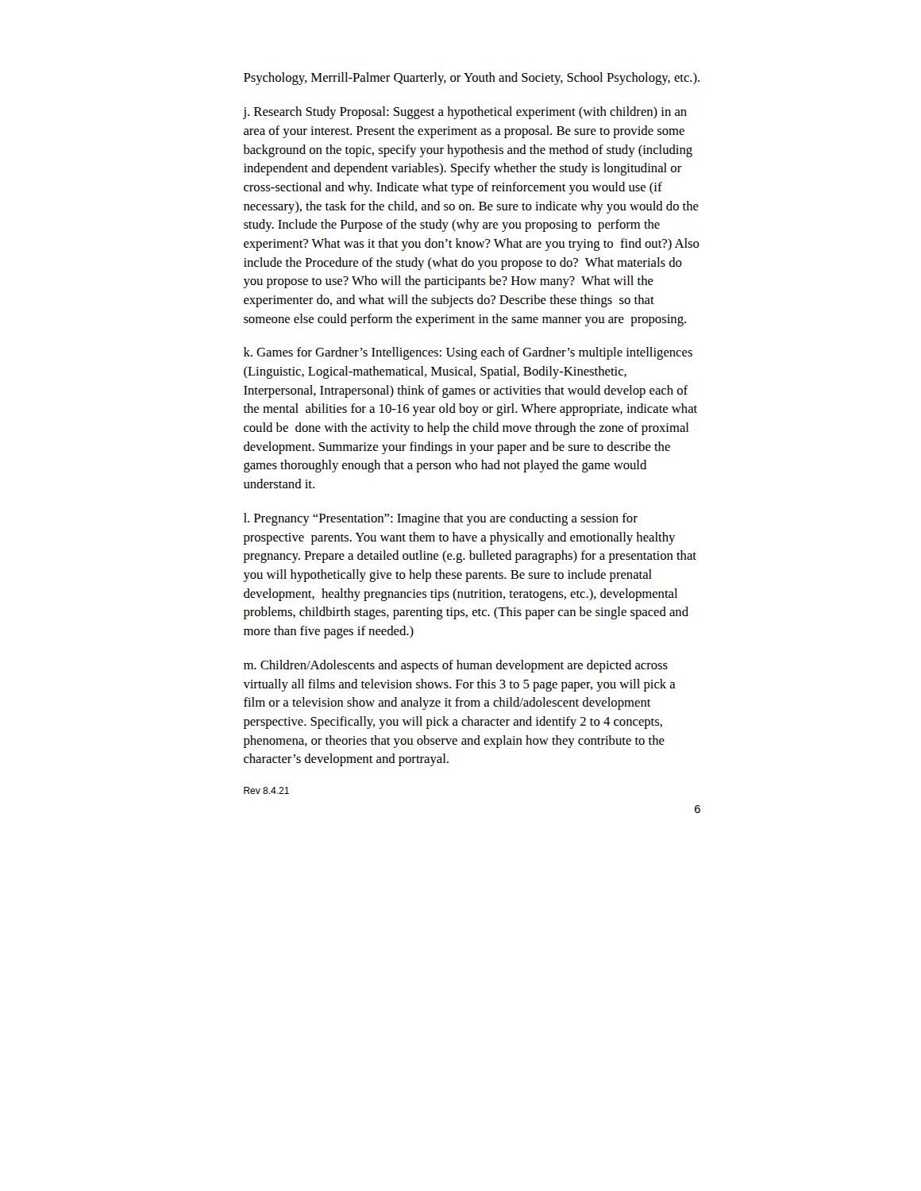Psychology, Merrill-Palmer Quarterly, or Youth and Society, School Psychology, etc.).
j. Research Study Proposal: Suggest a hypothetical experiment (with children) in an area of your interest. Present the experiment as a proposal. Be sure to provide some background on the topic, specify your hypothesis and the method of study (including independent and dependent variables). Specify whether the study is longitudinal or cross-sectional and why. Indicate what type of reinforcement you would use (if necessary), the task for the child, and so on. Be sure to indicate why you would do the study. Include the Purpose of the study (why are you proposing to perform the experiment? What was it that you don’t know? What are you trying to find out?) Also include the Procedure of the study (what do you propose to do? What materials do you propose to use? Who will the participants be? How many? What will the experimenter do, and what will the subjects do? Describe these things so that someone else could perform the experiment in the same manner you are proposing.
k. Games for Gardner’s Intelligences: Using each of Gardner’s multiple intelligences (Linguistic, Logical-mathematical, Musical, Spatial, Bodily-Kinesthetic, Interpersonal, Intrapersonal) think of games or activities that would develop each of the mental abilities for a 10-16 year old boy or girl. Where appropriate, indicate what could be done with the activity to help the child move through the zone of proximal development. Summarize your findings in your paper and be sure to describe the games thoroughly enough that a person who had not played the game would understand it.
l. Pregnancy “Presentation”: Imagine that you are conducting a session for prospective parents. You want them to have a physically and emotionally healthy pregnancy. Prepare a detailed outline (e.g. bulleted paragraphs) for a presentation that you will hypothetically give to help these parents. Be sure to include prenatal development, healthy pregnancies tips (nutrition, teratogens, etc.), developmental problems, childbirth stages, parenting tips, etc. (This paper can be single spaced and more than five pages if needed.)
m. Children/Adolescents and aspects of human development are depicted across virtually all films and television shows. For this 3 to 5 page paper, you will pick a film or a television show and analyze it from a child/adolescent development perspective. Specifically, you will pick a character and identify 2 to 4 concepts, phenomena, or theories that you observe and explain how they contribute to the character’s development and portrayal.
Rev 8.4.21
6